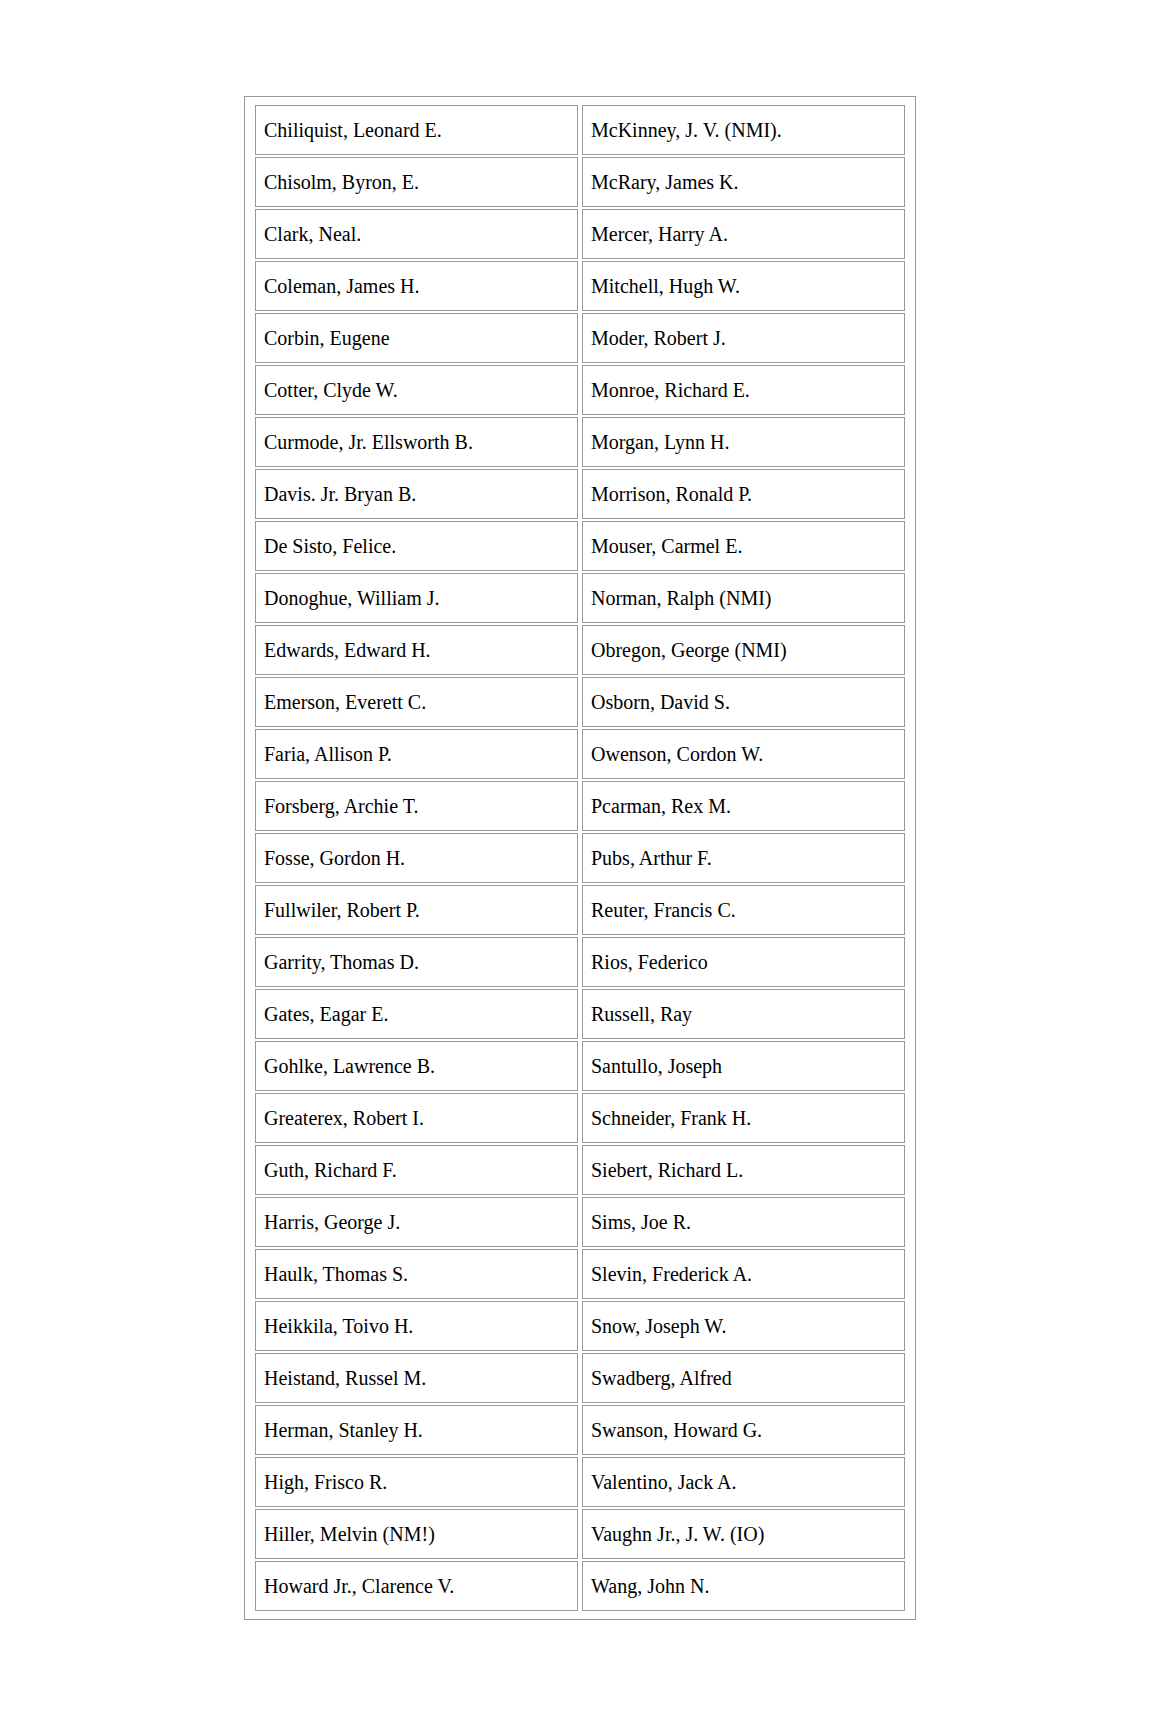| Chiliquist, Leonard E. | McKinney, J. V. (NMI). |
| Chisolm, Byron, E. | McRary, James K. |
| Clark, Neal. | Mercer, Harry A. |
| Coleman, James H. | Mitchell, Hugh W. |
| Corbin, Eugene | Moder, Robert J. |
| Cotter, Clyde W. | Monroe, Richard E. |
| Curmode, Jr. Ellsworth B. | Morgan, Lynn H. |
| Davis. Jr. Bryan B. | Morrison, Ronald P. |
| De Sisto, Felice. | Mouser, Carmel E. |
| Donoghue, William J. | Norman, Ralph (NMI) |
| Edwards, Edward H. | Obregon, George (NMI) |
| Emerson, Everett C. | Osborn, David S. |
| Faria, Allison P. | Owenson, Cordon W. |
| Forsberg, Archie T. | Pcarman, Rex M. |
| Fosse, Gordon H. | Pubs, Arthur F. |
| Fullwiler, Robert P. | Reuter, Francis C. |
| Garrity, Thomas D. | Rios, Federico |
| Gates, Eagar E. | Russell, Ray |
| Gohlke, Lawrence B. | Santullo, Joseph |
| Greaterex, Robert I. | Schneider, Frank H. |
| Guth, Richard F. | Siebert, Richard L. |
| Harris, George J. | Sims, Joe R. |
| Haulk, Thomas S. | Slevin, Frederick A. |
| Heikkila, Toivo H. | Snow, Joseph W. |
| Heistand, Russel M. | Swadberg, Alfred |
| Herman, Stanley H. | Swanson, Howard G. |
| High, Frisco R. | Valentino, Jack A. |
| Hiller, Melvin (NM!) | Vaughn Jr., J. W. (IO) |
| Howard Jr., Clarence V. | Wang, John N. |